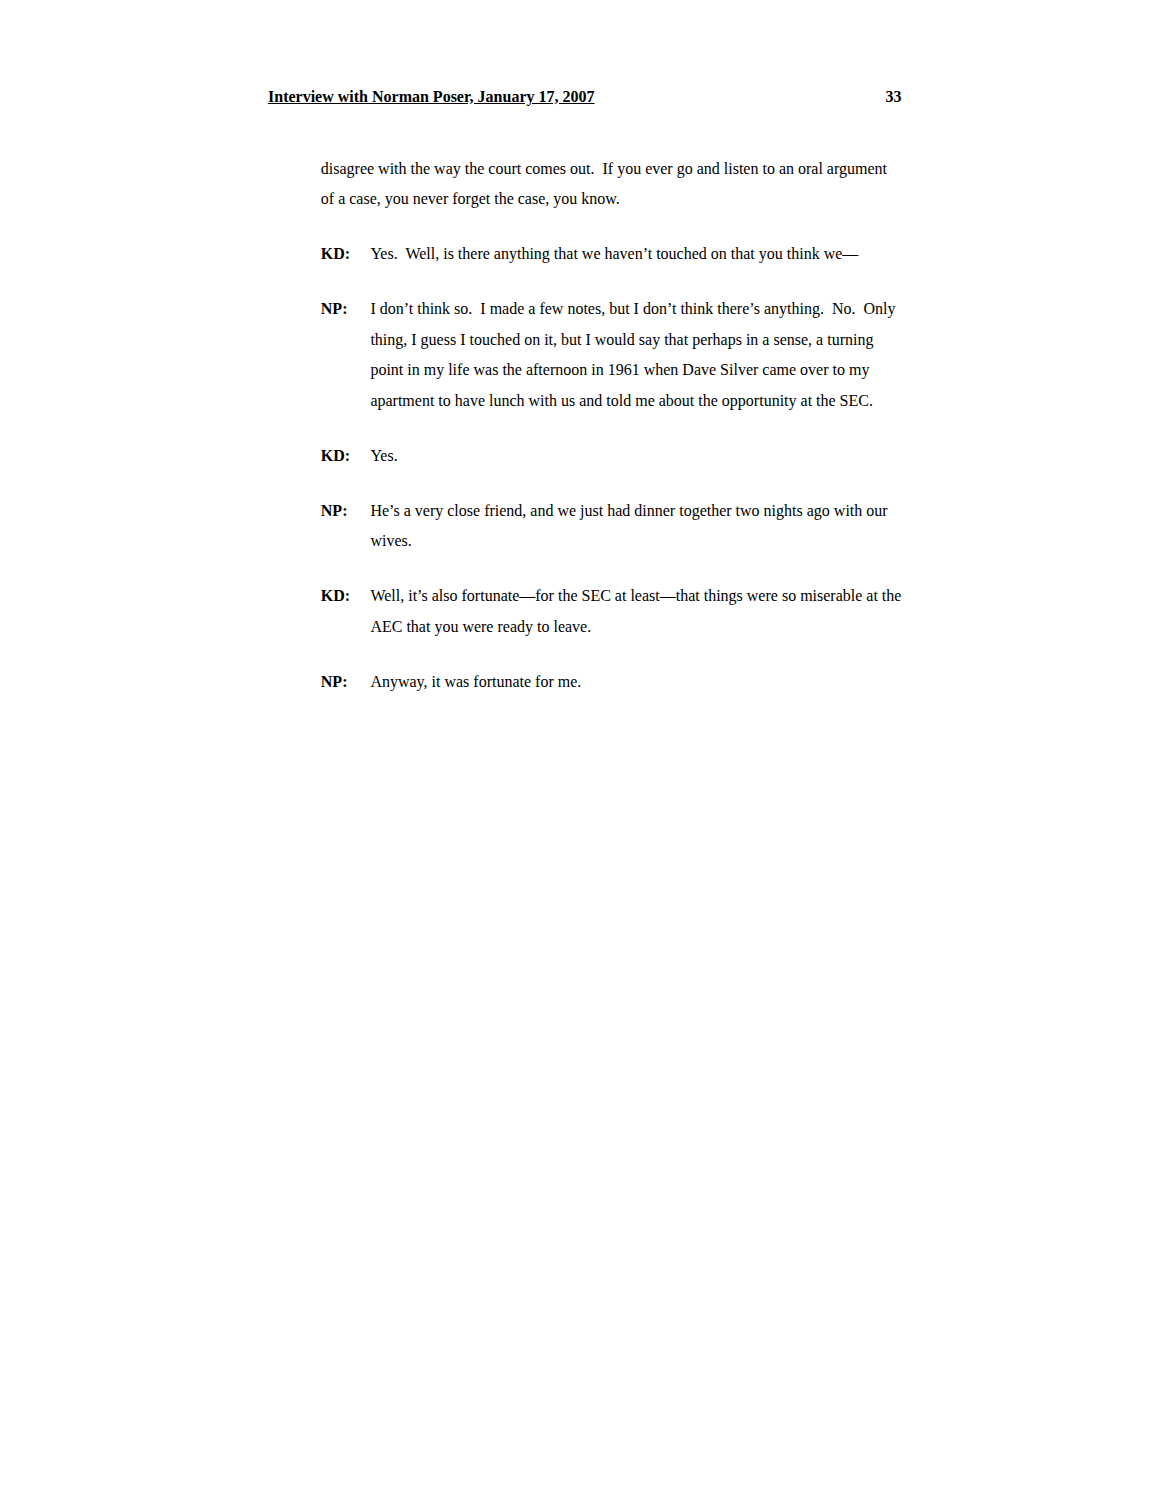Interview with Norman Poser, January 17, 2007 33
disagree with the way the court comes out. If you ever go and listen to an oral argument of a case, you never forget the case, you know.
KD:
Yes. Well, is there anything that we haven’t touched on that you think we—
NP:
I don’t think so. I made a few notes, but I don’t think there’s anything. No. Only thing, I guess I touched on it, but I would say that perhaps in a sense, a turning point in my life was the afternoon in 1961 when Dave Silver came over to my apartment to have lunch with us and told me about the opportunity at the SEC.
KD:
Yes.
NP:
He’s a very close friend, and we just had dinner together two nights ago with our wives.
KD:
Well, it’s also fortunate—for the SEC at least—that things were so miserable at the AEC that you were ready to leave.
NP:
Anyway, it was fortunate for me.